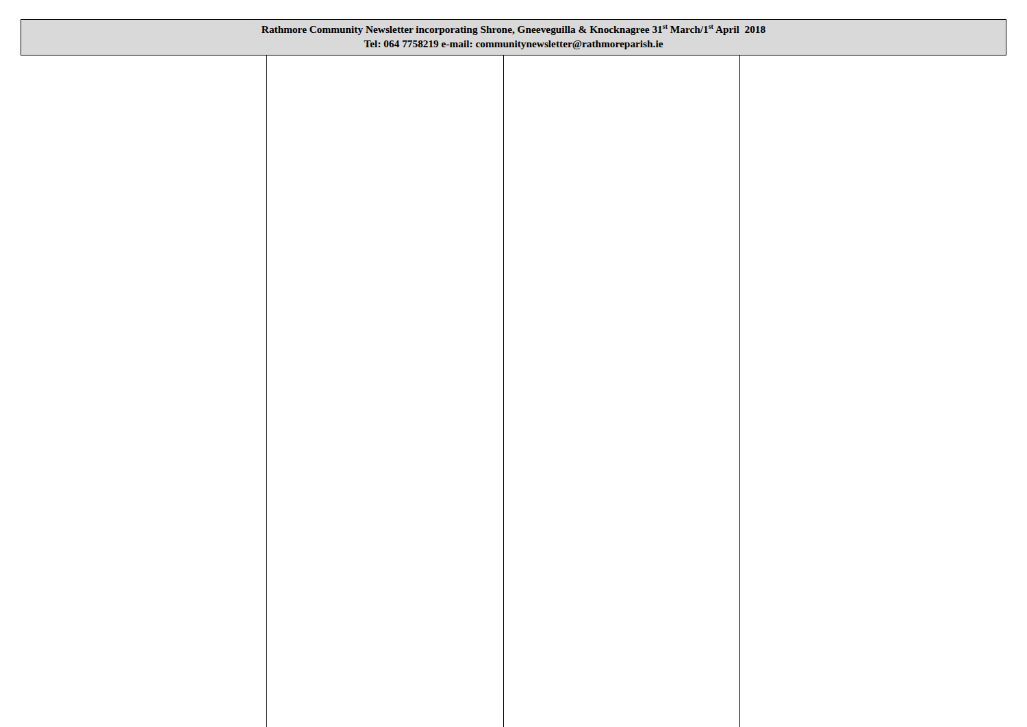Rathmore Community Newsletter incorporating Shrone, Gneeveguilla & Knocknagree 31st March/1st April 2018 Tel: 064 7758219 e-mail: communitynewsletter@rathmoreparish.ie